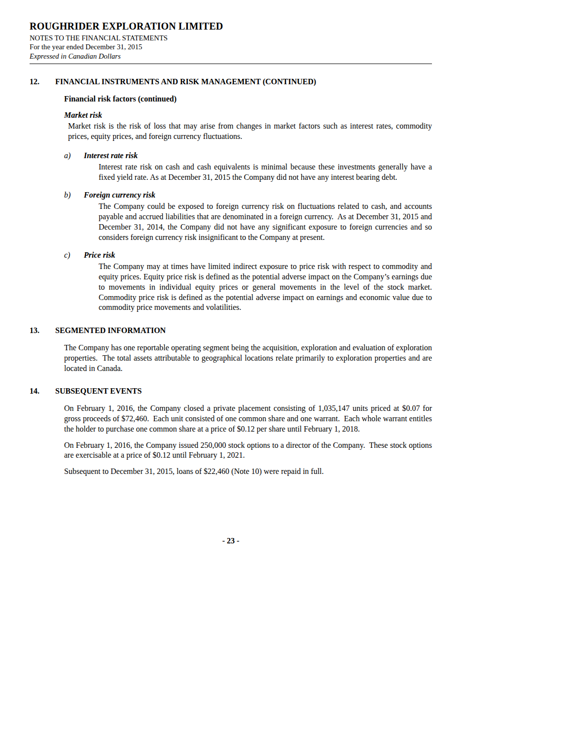ROUGHRIDER EXPLORATION LIMITED
NOTES TO THE FINANCIAL STATEMENTS
For the year ended December 31, 2015
Expressed in Canadian Dollars
12. FINANCIAL INSTRUMENTS AND RISK MANAGEMENT (CONTINUED)
Financial risk factors (continued)
Market risk
Market risk is the risk of loss that may arise from changes in market factors such as interest rates, commodity prices, equity prices, and foreign currency fluctuations.
a) Interest rate risk
Interest rate risk on cash and cash equivalents is minimal because these investments generally have a fixed yield rate. As at December 31, 2015 the Company did not have any interest bearing debt.
b) Foreign currency risk
The Company could be exposed to foreign currency risk on fluctuations related to cash, and accounts payable and accrued liabilities that are denominated in a foreign currency. As at December 31, 2015 and December 31, 2014, the Company did not have any significant exposure to foreign currencies and so considers foreign currency risk insignificant to the Company at present.
c) Price risk
The Company may at times have limited indirect exposure to price risk with respect to commodity and equity prices. Equity price risk is defined as the potential adverse impact on the Company’s earnings due to movements in individual equity prices or general movements in the level of the stock market. Commodity price risk is defined as the potential adverse impact on earnings and economic value due to commodity price movements and volatilities.
13. SEGMENTED INFORMATION
The Company has one reportable operating segment being the acquisition, exploration and evaluation of exploration properties. The total assets attributable to geographical locations relate primarily to exploration properties and are located in Canada.
14. SUBSEQUENT EVENTS
On February 1, 2016, the Company closed a private placement consisting of 1,035,147 units priced at $0.07 for gross proceeds of $72,460. Each unit consisted of one common share and one warrant. Each whole warrant entitles the holder to purchase one common share at a price of $0.12 per share until February 1, 2018.
On February 1, 2016, the Company issued 250,000 stock options to a director of the Company. These stock options are exercisable at a price of $0.12 until February 1, 2021.
Subsequent to December 31, 2015, loans of $22,460 (Note 10) were repaid in full.
- 23 -